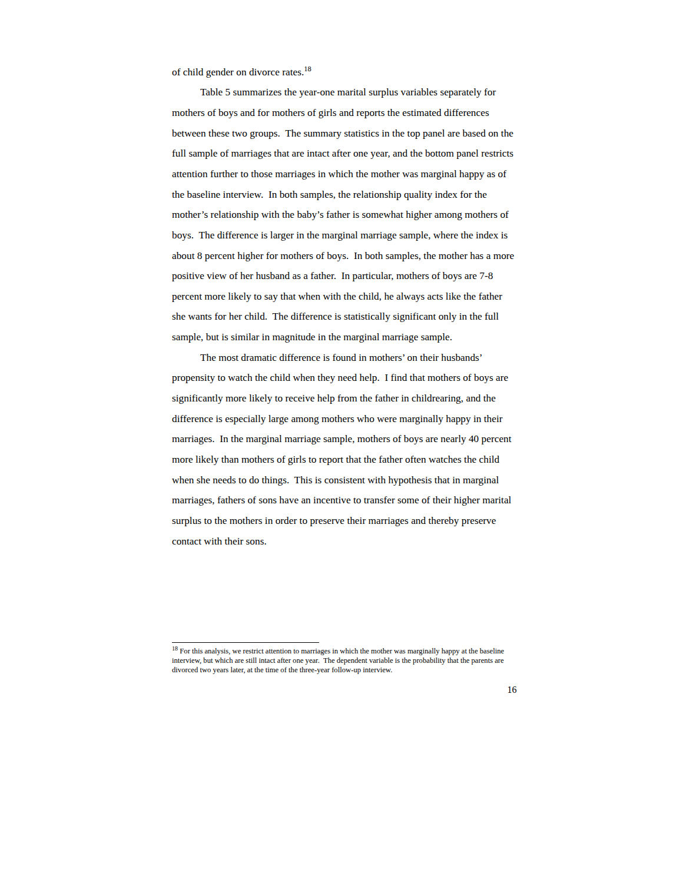of child gender on divorce rates.18
Table 5 summarizes the year-one marital surplus variables separately for mothers of boys and for mothers of girls and reports the estimated differences between these two groups. The summary statistics in the top panel are based on the full sample of marriages that are intact after one year, and the bottom panel restricts attention further to those marriages in which the mother was marginal happy as of the baseline interview. In both samples, the relationship quality index for the mother’s relationship with the baby’s father is somewhat higher among mothers of boys. The difference is larger in the marginal marriage sample, where the index is about 8 percent higher for mothers of boys. In both samples, the mother has a more positive view of her husband as a father. In particular, mothers of boys are 7-8 percent more likely to say that when with the child, he always acts like the father she wants for her child. The difference is statistically significant only in the full sample, but is similar in magnitude in the marginal marriage sample.
The most dramatic difference is found in mothers’ on their husbands’ propensity to watch the child when they need help. I find that mothers of boys are significantly more likely to receive help from the father in childrearing, and the difference is especially large among mothers who were marginally happy in their marriages. In the marginal marriage sample, mothers of boys are nearly 40 percent more likely than mothers of girls to report that the father often watches the child when she needs to do things. This is consistent with hypothesis that in marginal marriages, fathers of sons have an incentive to transfer some of their higher marital surplus to the mothers in order to preserve their marriages and thereby preserve contact with their sons.
18 For this analysis, we restrict attention to marriages in which the mother was marginally happy at the baseline interview, but which are still intact after one year. The dependent variable is the probability that the parents are divorced two years later, at the time of the three-year follow-up interview.
16